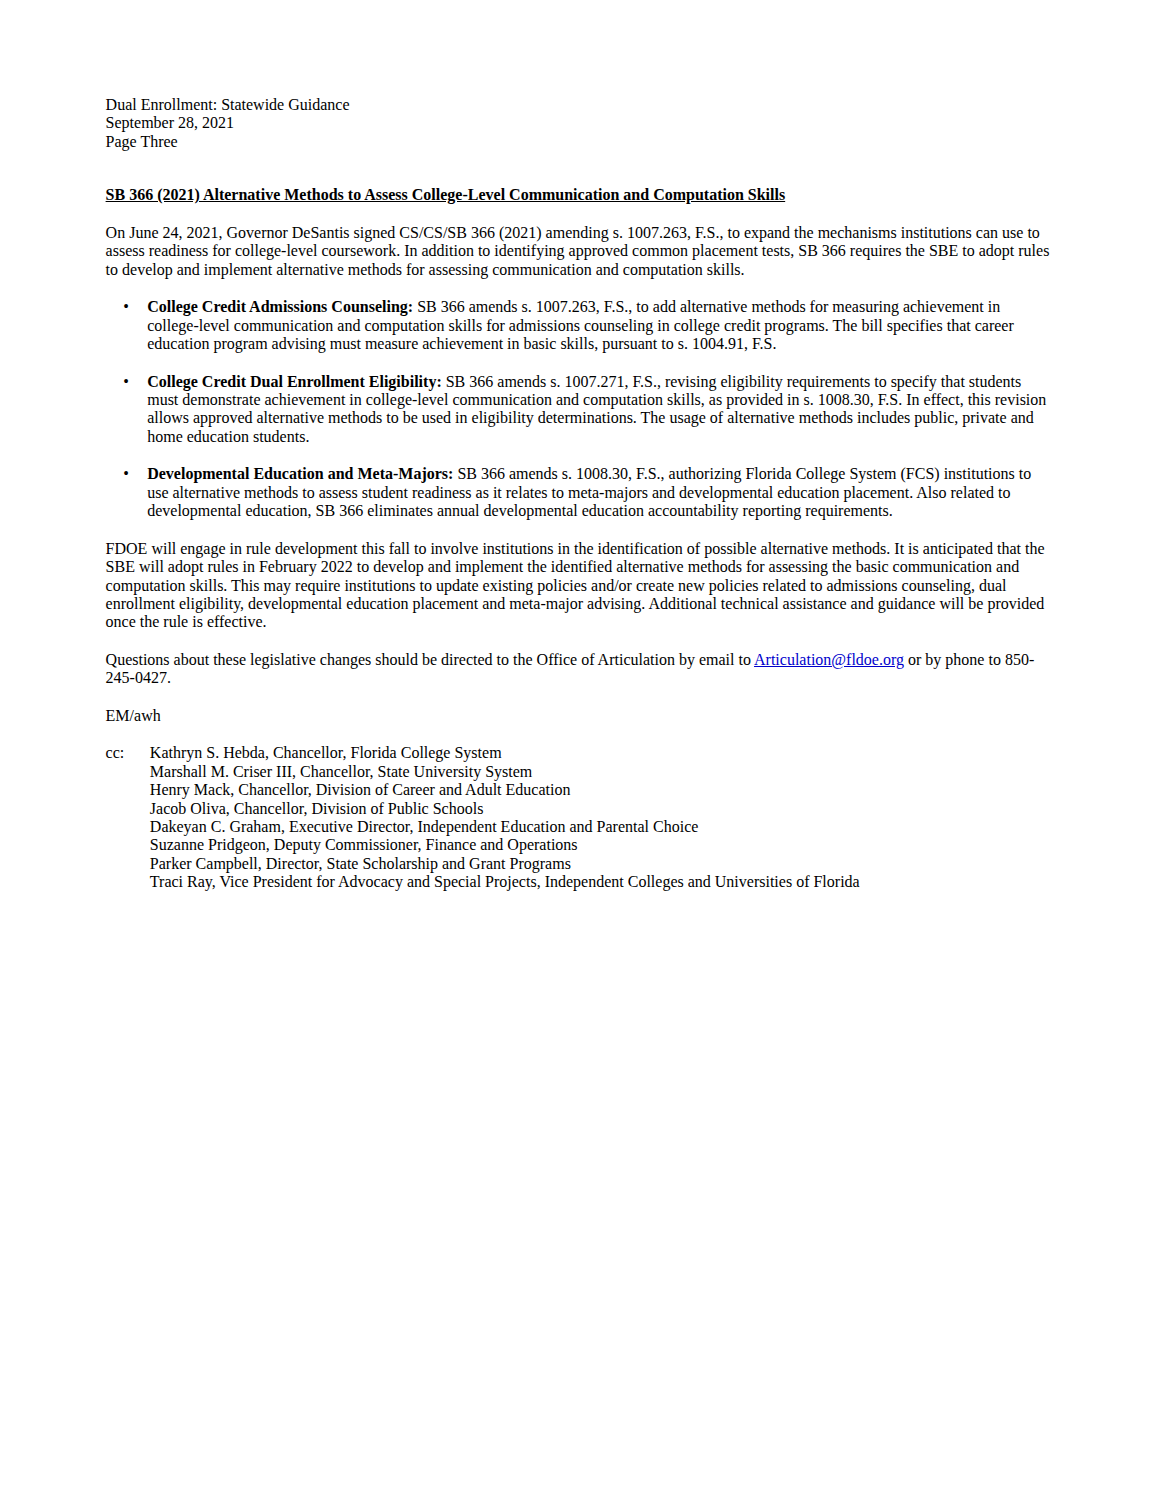Dual Enrollment: Statewide Guidance
September 28, 2021
Page Three
SB 366 (2021) Alternative Methods to Assess College-Level Communication and Computation Skills
On June 24, 2021, Governor DeSantis signed CS/CS/SB 366 (2021) amending s. 1007.263, F.S., to expand the mechanisms institutions can use to assess readiness for college-level coursework. In addition to identifying approved common placement tests, SB 366 requires the SBE to adopt rules to develop and implement alternative methods for assessing communication and computation skills.
College Credit Admissions Counseling: SB 366 amends s. 1007.263, F.S., to add alternative methods for measuring achievement in college-level communication and computation skills for admissions counseling in college credit programs. The bill specifies that career education program advising must measure achievement in basic skills, pursuant to s. 1004.91, F.S.
College Credit Dual Enrollment Eligibility: SB 366 amends s. 1007.271, F.S., revising eligibility requirements to specify that students must demonstrate achievement in college-level communication and computation skills, as provided in s. 1008.30, F.S. In effect, this revision allows approved alternative methods to be used in eligibility determinations. The usage of alternative methods includes public, private and home education students.
Developmental Education and Meta-Majors: SB 366 amends s. 1008.30, F.S., authorizing Florida College System (FCS) institutions to use alternative methods to assess student readiness as it relates to meta-majors and developmental education placement. Also related to developmental education, SB 366 eliminates annual developmental education accountability reporting requirements.
FDOE will engage in rule development this fall to involve institutions in the identification of possible alternative methods. It is anticipated that the SBE will adopt rules in February 2022 to develop and implement the identified alternative methods for assessing the basic communication and computation skills. This may require institutions to update existing policies and/or create new policies related to admissions counseling, dual enrollment eligibility, developmental education placement and meta-major advising. Additional technical assistance and guidance will be provided once the rule is effective.
Questions about these legislative changes should be directed to the Office of Articulation by email to Articulation@fldoe.org or by phone to 850-245-0427.
EM/awh
cc:
Kathryn S. Hebda, Chancellor, Florida College System
Marshall M. Criser III, Chancellor, State University System
Henry Mack, Chancellor, Division of Career and Adult Education
Jacob Oliva, Chancellor, Division of Public Schools
Dakeyan C. Graham, Executive Director, Independent Education and Parental Choice
Suzanne Pridgeon, Deputy Commissioner, Finance and Operations
Parker Campbell, Director, State Scholarship and Grant Programs
Traci Ray, Vice President for Advocacy and Special Projects, Independent Colleges and Universities of Florida